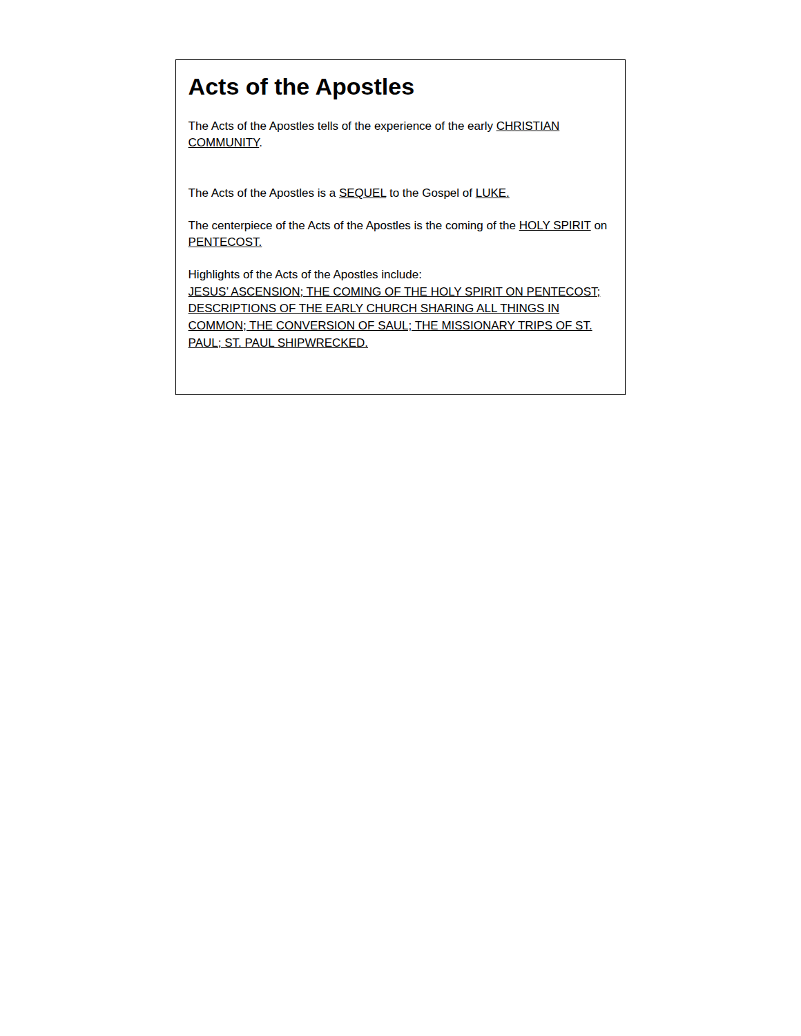Acts of the Apostles
The Acts of the Apostles tells of the experience of the early CHRISTIAN COMMUNITY.
The Acts of the Apostles is a SEQUEL to the Gospel of LUKE.
The centerpiece of the Acts of the Apostles is the coming of the HOLY SPIRIT on PENTECOST.
Highlights of the Acts of the Apostles include:
JESUS’ ASCENSION; THE COMING OF THE HOLY SPIRIT ON PENTECOST; DESCRIPTIONS OF THE EARLY CHURCH SHARING ALL THINGS IN COMMON; THE CONVERSION OF SAUL; THE MISSIONARY TRIPS OF ST. PAUL; ST. PAUL SHIPWRECKED.